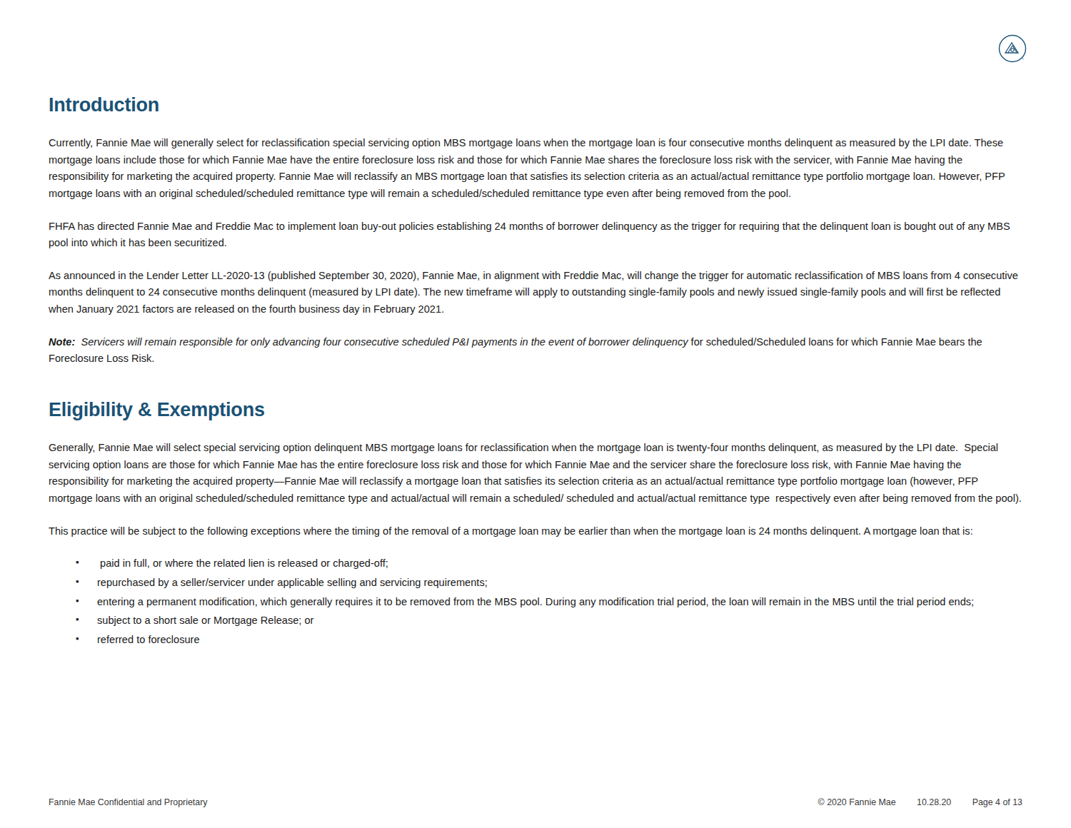®
Introduction
Currently, Fannie Mae will generally select for reclassification special servicing option MBS mortgage loans when the mortgage loan is four consecutive months delinquent as measured by the LPI date. These mortgage loans include those for which Fannie Mae have the entire foreclosure loss risk and those for which Fannie Mae shares the foreclosure loss risk with the servicer, with Fannie Mae having the responsibility for marketing the acquired property. Fannie Mae will reclassify an MBS mortgage loan that satisfies its selection criteria as an actual/actual remittance type portfolio mortgage loan. However, PFP mortgage loans with an original scheduled/scheduled remittance type will remain a scheduled/scheduled remittance type even after being removed from the pool.
FHFA has directed Fannie Mae and Freddie Mac to implement loan buy-out policies establishing 24 months of borrower delinquency as the trigger for requiring that the delinquent loan is bought out of any MBS pool into which it has been securitized.
As announced in the Lender Letter LL-2020-13 (published September 30, 2020), Fannie Mae, in alignment with Freddie Mac, will change the trigger for automatic reclassification of MBS loans from 4 consecutive months delinquent to 24 consecutive months delinquent (measured by LPI date). The new timeframe will apply to outstanding single-family pools and newly issued single-family pools and will first be reflected when January 2021 factors are released on the fourth business day in February 2021.
Note: Servicers will remain responsible for only advancing four consecutive scheduled P&I payments in the event of borrower delinquency for scheduled/Scheduled loans for which Fannie Mae bears the Foreclosure Loss Risk.
Eligibility & Exemptions
Generally, Fannie Mae will select special servicing option delinquent MBS mortgage loans for reclassification when the mortgage loan is twenty-four months delinquent, as measured by the LPI date. Special servicing option loans are those for which Fannie Mae has the entire foreclosure loss risk and those for which Fannie Mae and the servicer share the foreclosure loss risk, with Fannie Mae having the responsibility for marketing the acquired property—Fannie Mae will reclassify a mortgage loan that satisfies its selection criteria as an actual/actual remittance type portfolio mortgage loan (however, PFP mortgage loans with an original scheduled/scheduled remittance type and actual/actual will remain a scheduled/ scheduled and actual/actual remittance type respectively even after being removed from the pool).
This practice will be subject to the following exceptions where the timing of the removal of a mortgage loan may be earlier than when the mortgage loan is 24 months delinquent. A mortgage loan that is:
paid in full, or where the related lien is released or charged-off;
repurchased by a seller/servicer under applicable selling and servicing requirements;
entering a permanent modification, which generally requires it to be removed from the MBS pool. During any modification trial period, the loan will remain in the MBS until the trial period ends;
subject to a short sale or Mortgage Release; or
referred to foreclosure
Fannie Mae Confidential and Proprietary
© 2020 Fannie Mae 10.28.20 Page 4 of 13